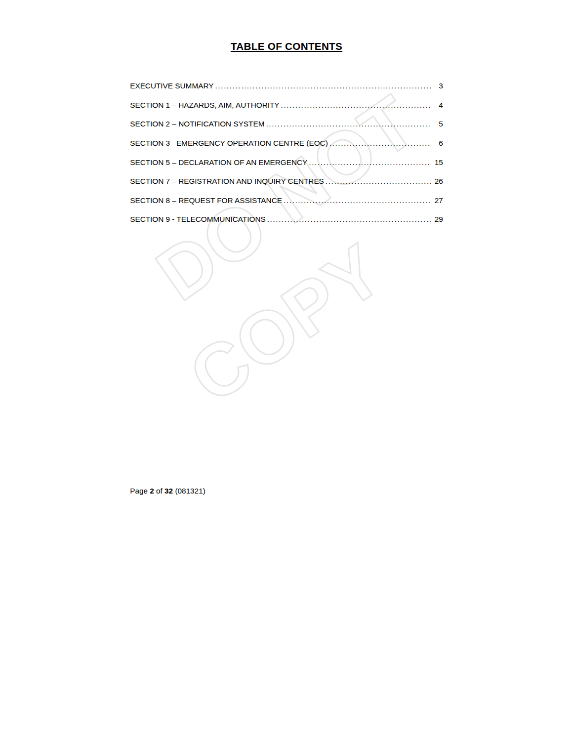DO NOT COPY
TABLE OF CONTENTS
EXECUTIVE SUMMARY ........................................................................................................................................... 3
SECTION 1 – HAZARDS, AIM, AUTHORITY ............................................................................................................. 4
SECTION 2 – NOTIFICATION SYSTEM ..................................................................................................................... 5
SECTION 3 –EMERGENCY OPERATION CENTRE (EOC) ......................................................................................... 6
SECTION 5 – DECLARATION OF AN EMERGENCY ................................................................................................ 15
SECTION 7 – REGISTRATION AND INQUIRY CENTRES ....................................................................................... 26
SECTION 8 – REQUEST FOR ASSISTANCE .............................................................................................................. 27
SECTION 9 - TELECOMMUNICATIONS ................................................................................................................. 29
Page 2 of 32 (081321)